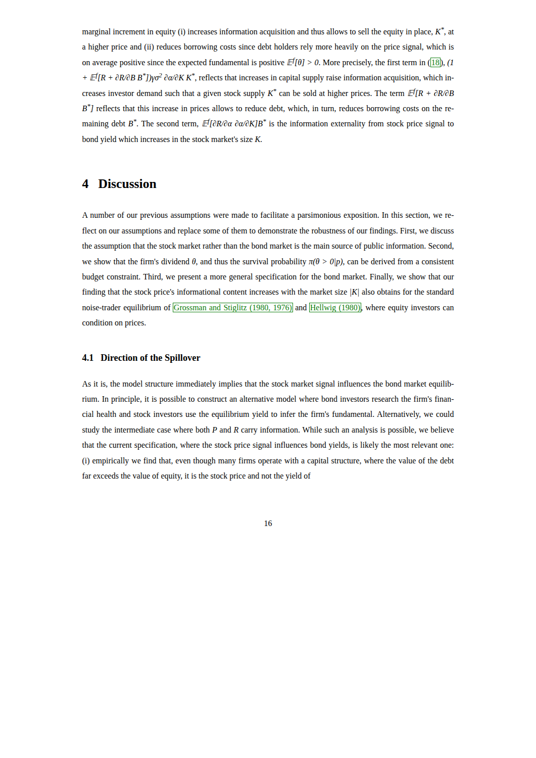marginal increment in equity (i) increases information acquisition and thus allows to sell the equity in place, K*, at a higher price and (ii) reduces borrowing costs since debt holders rely more heavily on the price signal, which is on average positive since the expected fundamental is positive 𝔼f[θ] > 0. More precisely, the first term in (18), (1 + 𝔼f[R + ∂R/∂B B*])γσ2 ∂α/∂K K*, reflects that increases in capital supply raise information acquisition, which increases investor demand such that a given stock supply K* can be sold at higher prices. The term 𝔼f[R + ∂R/∂B B*] reflects that this increase in prices allows to reduce debt, which, in turn, reduces borrowing costs on the remaining debt B*. The second term, 𝔼f[∂R/∂α ∂α/∂K]B* is the information externality from stock price signal to bond yield which increases in the stock market's size K.
4 Discussion
A number of our previous assumptions were made to facilitate a parsimonious exposition. In this section, we reflect on our assumptions and replace some of them to demonstrate the robustness of our findings. First, we discuss the assumption that the stock market rather than the bond market is the main source of public information. Second, we show that the firm's dividend θ, and thus the survival probability π(θ > 0|p), can be derived from a consistent budget constraint. Third, we present a more general specification for the bond market. Finally, we show that our finding that the stock price's informational content increases with the market size |K| also obtains for the standard noise-trader equilibrium of Grossman and Stiglitz (1980, 1976) and Hellwig (1980), where equity investors can condition on prices.
4.1 Direction of the Spillover
As it is, the model structure immediately implies that the stock market signal influences the bond market equilibrium. In principle, it is possible to construct an alternative model where bond investors research the firm's financial health and stock investors use the equilibrium yield to infer the firm's fundamental. Alternatively, we could study the intermediate case where both P and R carry information. While such an analysis is possible, we believe that the current specification, where the stock price signal influences bond yields, is likely the most relevant one: (i) empirically we find that, even though many firms operate with a capital structure, where the value of the debt far exceeds the value of equity, it is the stock price and not the yield of
16